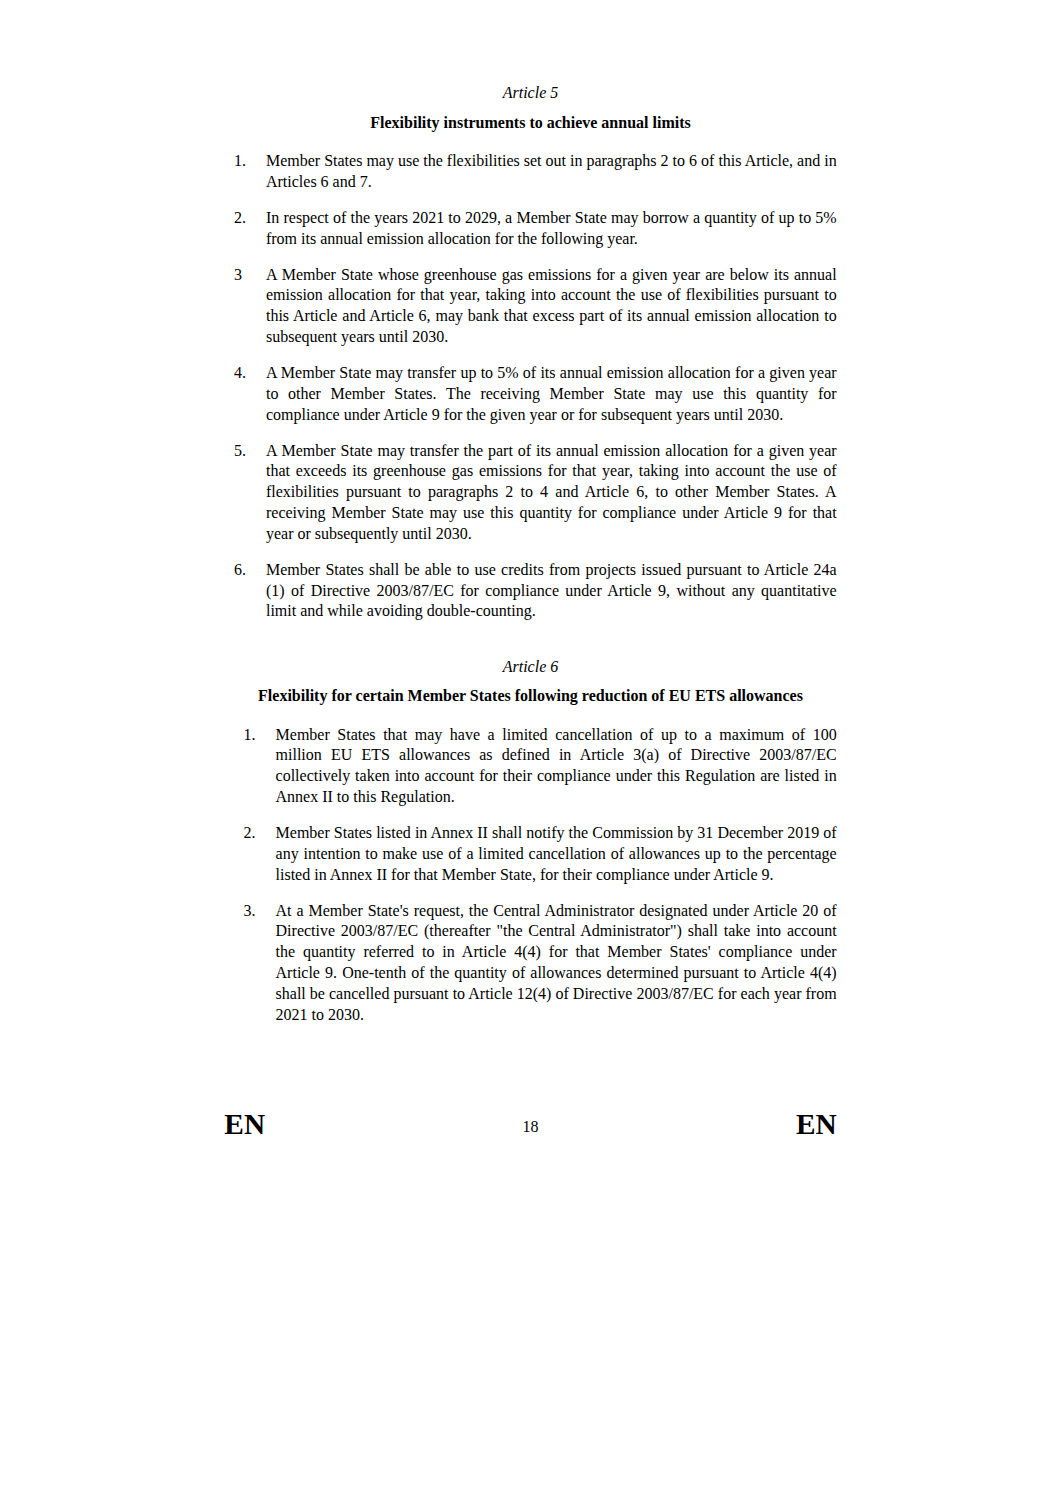Article 5
Flexibility instruments to achieve annual limits
1.
Member States may use the flexibilities set out in paragraphs 2 to 6 of this Article, and in Articles 6 and 7.
2.
In respect of the years 2021 to 2029, a Member State may borrow a quantity of up to 5% from its annual emission allocation for the following year.
3
A Member State whose greenhouse gas emissions for a given year are below its annual emission allocation for that year, taking into account the use of flexibilities pursuant to this Article and Article 6, may bank that excess part of its annual emission allocation to subsequent years until 2030.
4.
A Member State may transfer up to 5% of its annual emission allocation for a given year to other Member States. The receiving Member State may use this quantity for compliance under Article 9 for the given year or for subsequent years until 2030.
5.
A Member State may transfer the part of its annual emission allocation for a given year that exceeds its greenhouse gas emissions for that year, taking into account the use of flexibilities pursuant to paragraphs 2 to 4 and Article 6, to other Member States. A receiving Member State may use this quantity for compliance under Article 9 for that year or subsequently until 2030.
6.
Member States shall be able to use credits from projects issued pursuant to Article 24a (1) of Directive 2003/87/EC for compliance under Article 9, without any quantitative limit and while avoiding double-counting.
Article 6
Flexibility for certain Member States following reduction of EU ETS allowances
1.
Member States that may have a limited cancellation of up to a maximum of 100 million EU ETS allowances as defined in Article 3(a) of Directive 2003/87/EC collectively taken into account for their compliance under this Regulation are listed in Annex II to this Regulation.
2.
Member States listed in Annex II shall notify the Commission by 31 December 2019 of any intention to make use of a limited cancellation of allowances up to the percentage listed in Annex II for that Member State, for their compliance under Article 9.
3.
At a Member State's request, the Central Administrator designated under Article 20 of Directive 2003/87/EC (thereafter "the Central Administrator") shall take into account the quantity referred to in Article 4(4) for that Member States' compliance under Article 9. One-tenth of the quantity of allowances determined pursuant to Article 4(4) shall be cancelled pursuant to Article 12(4) of Directive 2003/87/EC for each year from 2021 to 2030.
EN
18
EN